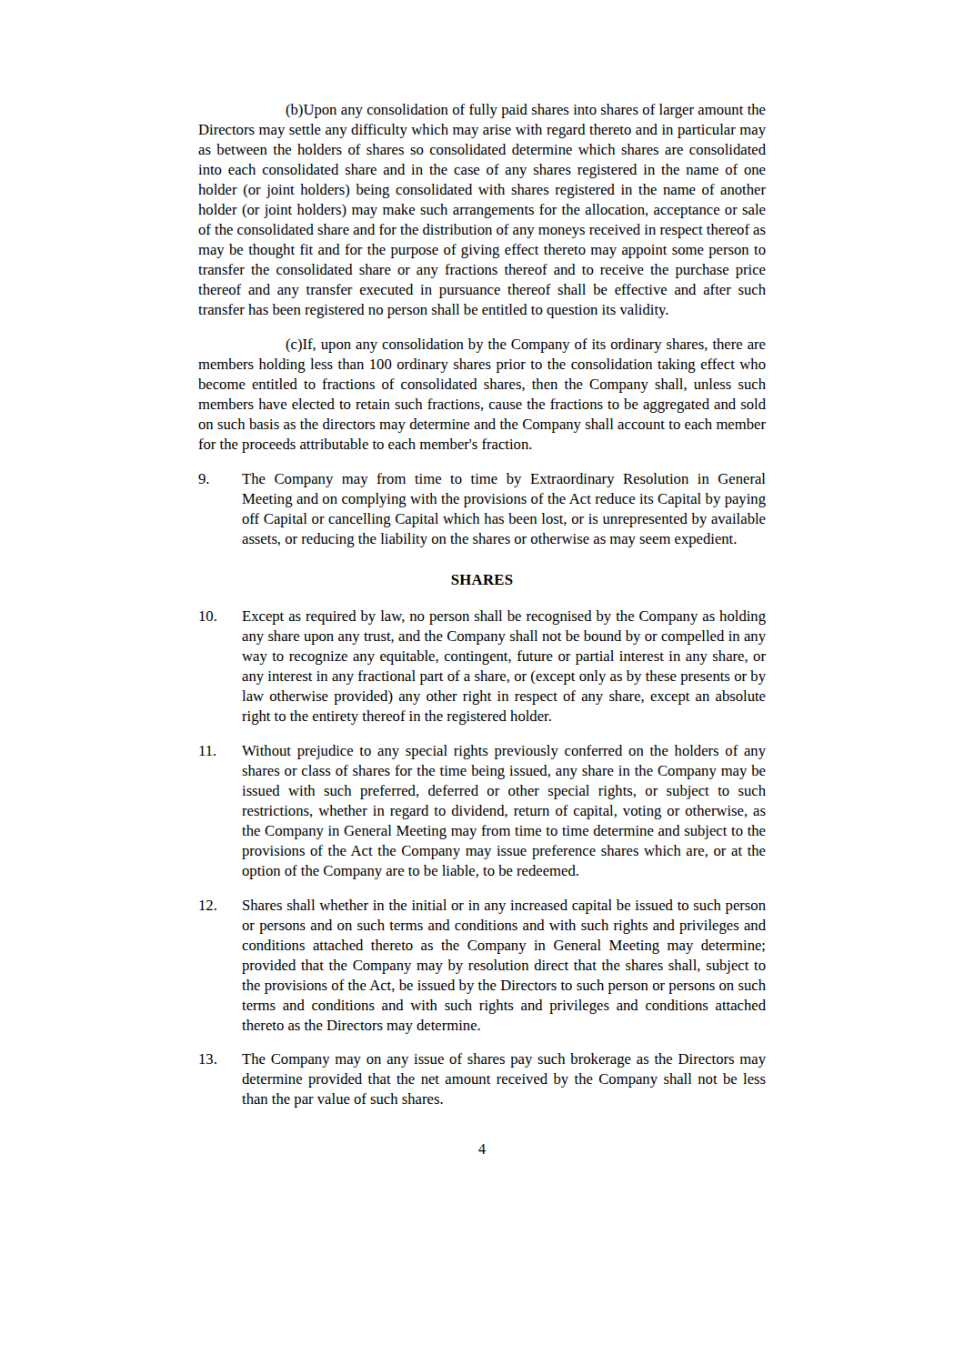(b) Upon any consolidation of fully paid shares into shares of larger amount the Directors may settle any difficulty which may arise with regard thereto and in particular may as between the holders of shares so consolidated determine which shares are consolidated into each consolidated share and in the case of any shares registered in the name of one holder (or joint holders) being consolidated with shares registered in the name of another holder (or joint holders) may make such arrangements for the allocation, acceptance or sale of the consolidated share and for the distribution of any moneys received in respect thereof as may be thought fit and for the purpose of giving effect thereto may appoint some person to transfer the consolidated share or any fractions thereof and to receive the purchase price thereof and any transfer executed in pursuance thereof shall be effective and after such transfer has been registered no person shall be entitled to question its validity.
(c) If, upon any consolidation by the Company of its ordinary shares, there are members holding less than 100 ordinary shares prior to the consolidation taking effect who become entitled to fractions of consolidated shares, then the Company shall, unless such members have elected to retain such fractions, cause the fractions to be aggregated and sold on such basis as the directors may determine and the Company shall account to each member for the proceeds attributable to each member's fraction.
9.
The Company may from time to time by Extraordinary Resolution in General Meeting and on complying with the provisions of the Act reduce its Capital by paying off Capital or cancelling Capital which has been lost, or is unrepresented by available assets, or reducing the liability on the shares or otherwise as may seem expedient.
SHARES
10.
Except as required by law, no person shall be recognised by the Company as holding any share upon any trust, and the Company shall not be bound by or compelled in any way to recognize any equitable, contingent, future or partial interest in any share, or any interest in any fractional part of a share, or (except only as by these presents or by law otherwise provided) any other right in respect of any share, except an absolute right to the entirety thereof in the registered holder.
11.
Without prejudice to any special rights previously conferred on the holders of any shares or class of shares for the time being issued, any share in the Company may be issued with such preferred, deferred or other special rights, or subject to such restrictions, whether in regard to dividend, return of capital, voting or otherwise, as the Company in General Meeting may from time to time determine and subject to the provisions of the Act the Company may issue preference shares which are, or at the option of the Company are to be liable, to be redeemed.
12.
Shares shall whether in the initial or in any increased capital be issued to such person or persons and on such terms and conditions and with such rights and privileges and conditions attached thereto as the Company in General Meeting may determine; provided that the Company may by resolution direct that the shares shall, subject to the provisions of the Act, be issued by the Directors to such person or persons on such terms and conditions and with such rights and privileges and conditions attached thereto as the Directors may determine.
13.
The Company may on any issue of shares pay such brokerage as the Directors may determine provided that the net amount received by the Company shall not be less than the par value of such shares.
4